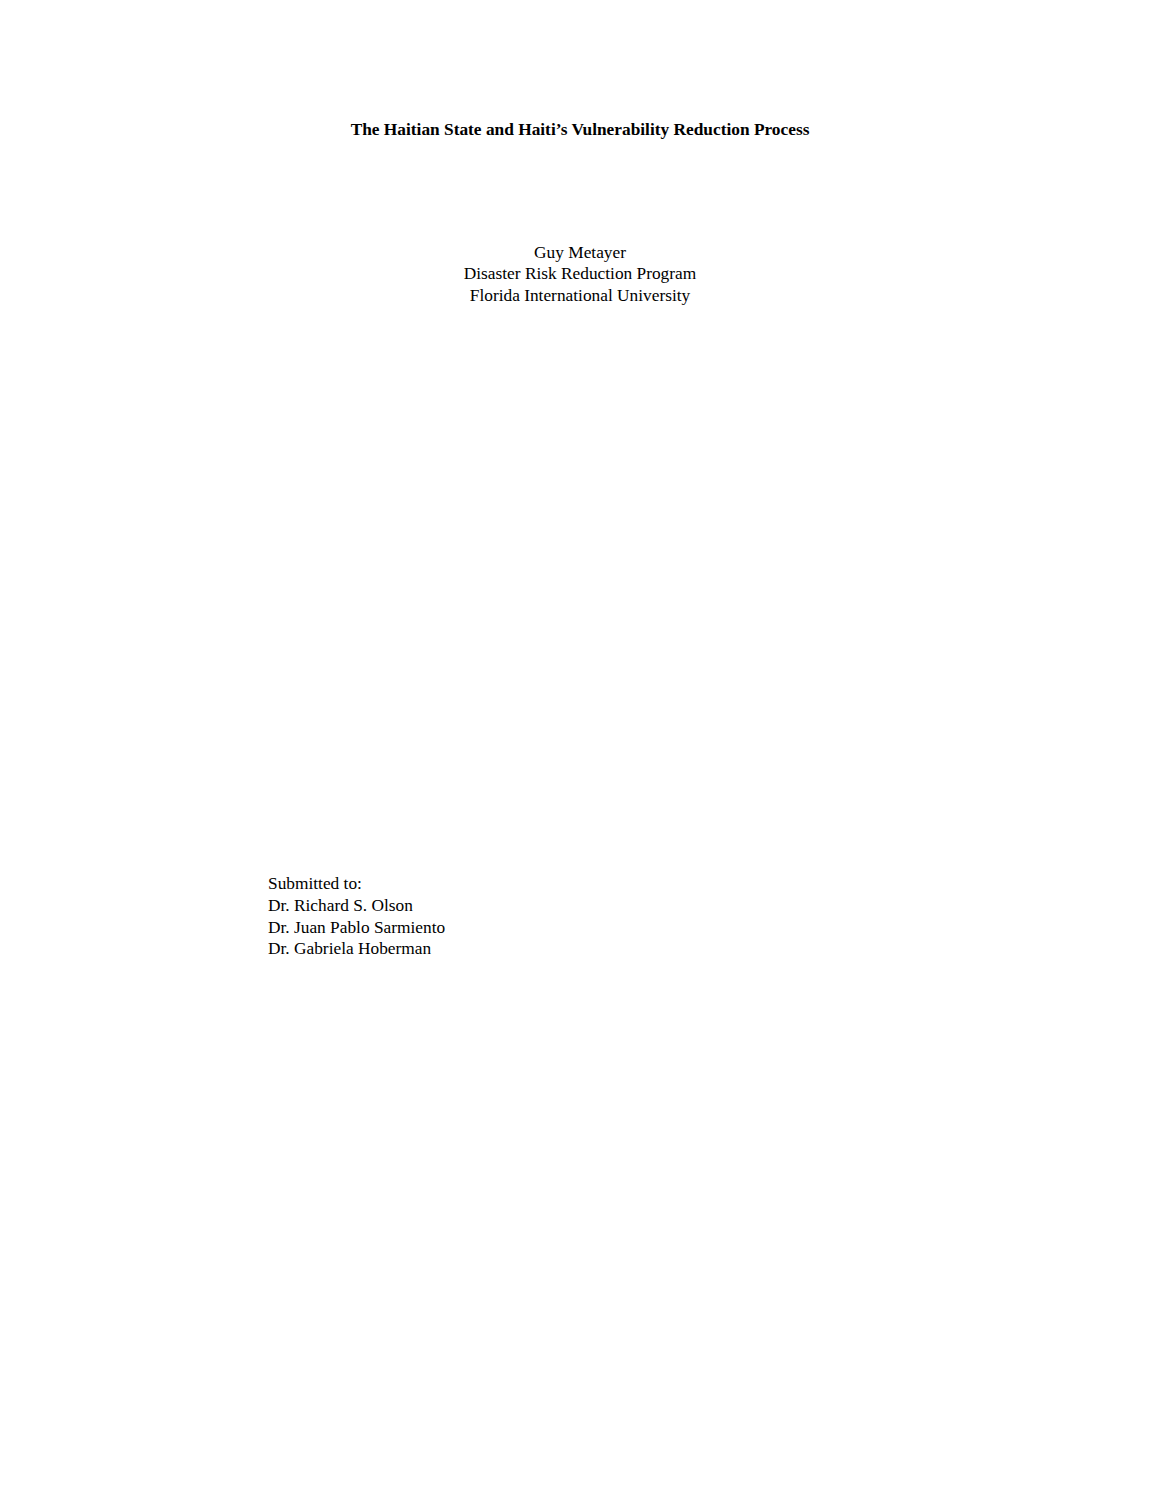The Haitian State and Haiti’s Vulnerability Reduction Process
Guy Metayer
Disaster Risk Reduction Program
Florida International University
Submitted to:
Dr. Richard S. Olson
Dr. Juan Pablo Sarmiento
Dr. Gabriela Hoberman